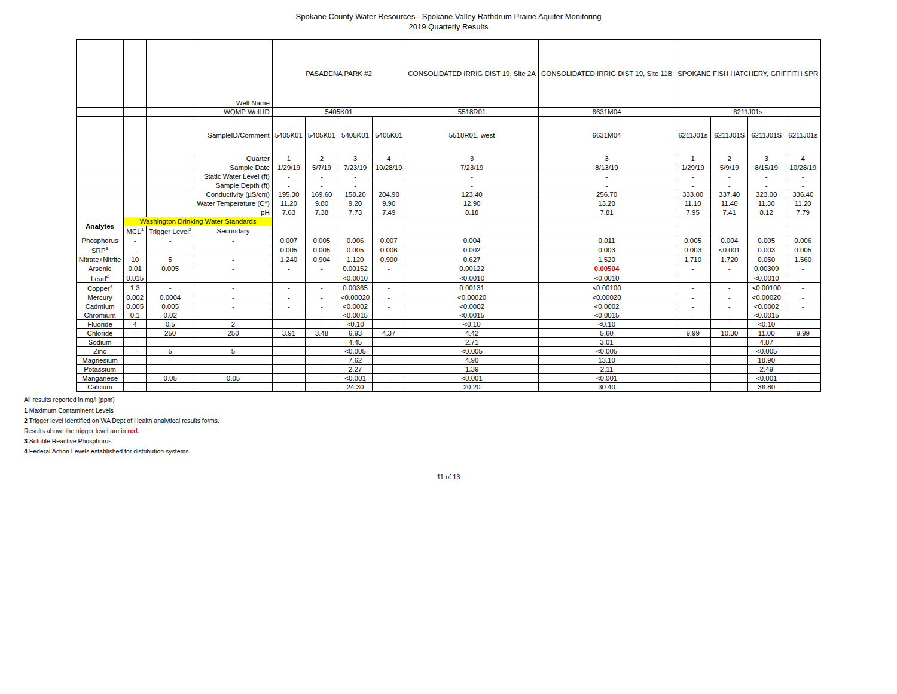Spokane County Water Resources - Spokane Valley Rathdrum Prairie Aquifer Monitoring
2019 Quarterly Results
| | | | Well Name | PASADENA PARK #2 | CONSOLIDATED IRRIG DIST 19, Site 2A | CONSOLIDATED IRRIG DIST 19, Site 11B | SPOKANE FISH HATCHERY, GRIFFITH SPR |
| --- | --- | --- | --- | --- | --- | --- | --- |
| | | | WQMP Well ID | 5405K01 | 5518R01 | 6631M04 | 6211J01s |
| | | | SampleID/Comment | 5405K01 | 5405K01 | 5405K01 | 5405K01 | 5518R01, west | 6631M04 | 6211J01s | 6211J01S | 6211J01S | 6211J01s |
| | | | Quarter | 1 | 2 | 3 | 4 | 3 | 3 | 1 | 2 | 3 | 4 |
| | | | Sample Date | 1/29/19 | 5/7/19 | 7/23/19 | 10/28/19 | 7/23/19 | 8/13/19 | 1/29/19 | 5/9/19 | 8/15/19 | 10/28/19 |
| | | | Static Water Level (ft) | - | - | - | | - | - | - | - | - | - |
| | | | Sample Depth (ft) | - | - | - | | - | - | - | - | - | - |
| | | | Conductivity (µS/cm) | 195.30 | 169.60 | 158.20 | 204.90 | 123.40 | 256.70 | 333.00 | 337.40 | 323.00 | 336.40 |
| | | | Water Temperature (C°) | 11.20 | 9.80 | 9.20 | 9.90 | 12.90 | 13.20 | 11.10 | 11.40 | 11.30 | 11.20 |
| | | | pH | 7.63 | 7.38 | 7.73 | 7.49 | 8.18 | 7.81 | 7.95 | 7.41 | 8.12 | 7.79 |
| Analytes | Washington Drinking Water Standards | | | | | | | | | | |
| MCL 1 | Trigger Level 2 | Secondary | | | | | | | | | | |
| Phosphorus | - | - | - | 0.007 | 0.005 | 0.006 | 0.007 | 0.004 | 0.011 | 0.005 | 0.004 | 0.005 | 0.006 |
| SRP 3 | - | - | - | 0.005 | 0.005 | 0.005 | 0.006 | 0.002 | 0.003 | 0.003 | <0.001 | 0.003 | 0.005 |
| Nitrate+Nitrite | 10 | 5 | - | 1.240 | 0.904 | 1.120 | 0.900 | 0.627 | 1.520 | 1.710 | 1.720 | 0.050 | 1.560 |
| Arsenic | 0.01 | 0.005 | - | - | - | 0.00152 | - | 0.00122 | 0.00504 | - | - | 0.00309 | - |
| Lead 4 | 0.015 | - | - | - | - | <0.0010 | - | <0.0010 | <0.0010 | - | - | <0.0010 | - |
| Copper 4 | 1.3 | - | - | - | - | 0.00365 | - | 0.00131 | <0.00100 | - | - | <0.00100 | - |
| Mercury | 0.002 | 0.0004 | - | - | - | <0.00020 | - | <0.00020 | <0.00020 | - | - | <0.00020 | - |
| Cadmium | 0.005 | 0.005 | - | - | - | <0.0002 | - | <0.0002 | <0.0002 | - | - | <0.0002 | - |
| Chromium | 0.1 | 0.02 | - | - | - | <0.0015 | - | <0.0015 | <0.0015 | - | - | <0.0015 | - |
| Fluoride | 4 | 0.5 | 2 | - | - | <0.10 | - | <0.10 | <0.10 | - | - | <0.10 | - |
| Chloride | - | 250 | 250 | 3.91 | 3.48 | 6.93 | 4.37 | 4.42 | 5.60 | 9.99 | 10.30 | 11.00 | 9.99 |
| Sodium | - | - | - | - | - | 4.45 | - | 2.71 | 3.01 | - | - | 4.87 | - |
| Zinc | - | 5 | 5 | - | - | <0.005 | - | <0.005 | <0.005 | - | - | <0.005 | - |
| Magnesium | - | - | - | - | - | 7.62 | - | 4.90 | 13.10 | - | - | 18.90 | - |
| Potassium | - | - | - | - | - | 2.27 | - | 1.39 | 2.11 | - | - | 2.49 | - |
| Manganese | - | 0.05 | 0.05 | - | - | <0.001 | - | <0.001 | <0.001 | - | - | <0.001 | - |
| Calcium | - | - | - | - | - | 24.30 | - | 20.20 | 30.40 | - | - | 36.80 | - |
All results reported in mg/l (ppm)
1 Maximum Contaminent Levels
2 Trigger level identified on WA Dept of Health analytical results forms.
Results above the trigger level are in red.
3 Soluble Reactive Phosphorus
4 Federal Action Levels established for distribution systems.
11 of 13